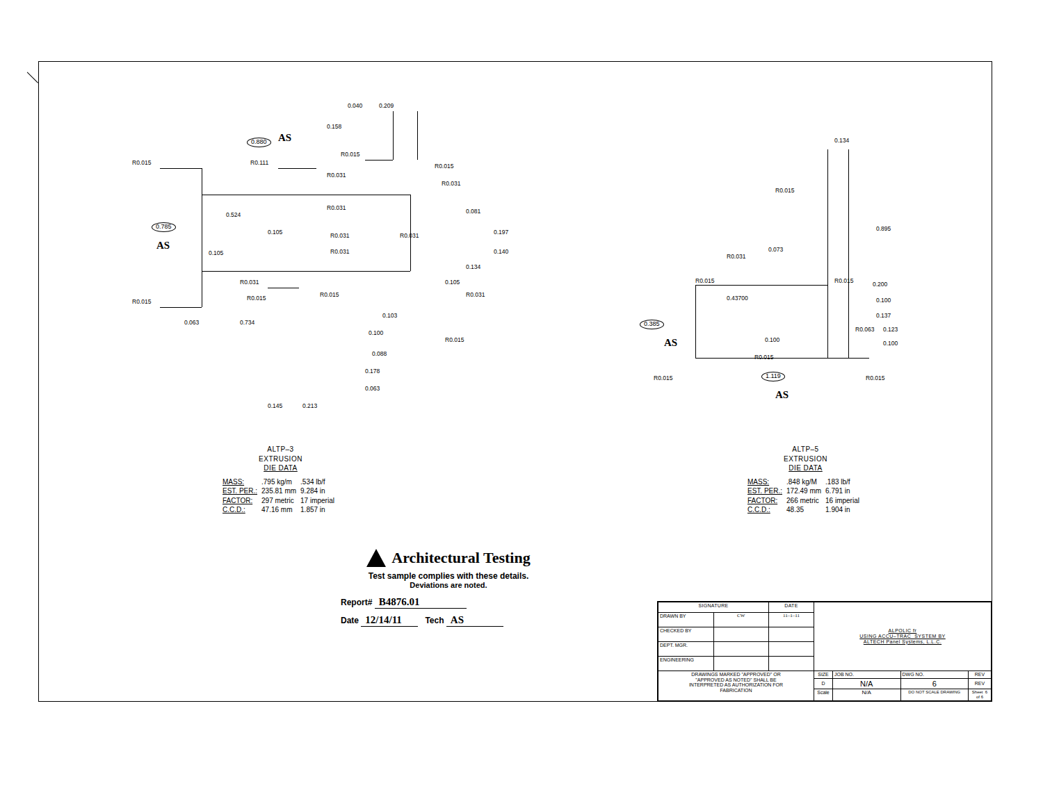0.880
AS
0.785
AS
0.040
0.209
0.158
R0.015
R0.111
R0.015
R0.031
R0.015
R0.031
R0.031
R0.031
R0.031
R0.031
R0.031
R0.015
R0.015
R0.015
R0.031
R0.015
0.524
0.105
0.105
0.081
0.197
0.140
0.134
0.105
0.103
0.100
0.088
0.178
0.063
0.063
0.734
0.145
0.213
0.134
R0.015
0.895
0.073
R0.015
R0.031
R0.015
0.200
0.43700
0.100
0.137
R0.063
0.123
0.100
0.100
R0.015
R0.015
R0.015
0.385
AS
1.119
AS
ALTP–3
EXTRUSION
DIE DATA
| MASS: | .795 kg/m | .534 lb/f |
| EST. PER.: | 235.81 mm | 9.284 in |
| FACTOR: | 297 metric | 17 imperial |
| C.C.D.: | 47.16 mm | 1.857 in |
ALTP–5
EXTRUSION
DIE DATA
| MASS: | .848 kg/M | .183 lb/f |
| EST. PER.: | 172.49 mm | 6.791 in |
| FACTOR: | 266 metric | 16 imperial |
| C.C.D.: | 48.35 | 1.904 in |
Architectural Testing
Test sample complies with these details. Deviations are noted.
Report# B4876.01
Date 12/14/11 Tech AS
| SIGNATURE | DATE | ALPOLIC fr USING ACCU–TRAC SYSTEM BY ALTECH Panel Systems, L.L.C. |
| DRAWN BY | CW | 11–1–11 |
| CHECKED BY | | |
| DEPT. MGR. | | |
| ENGINEERING | | |
| DRAWINGS MARKED "APPROVED" OR "APPROVED AS NOTED" SHALL BE INTERPRETED AS AUTHORIZATION FOR FABRICATION | / SIZE / JOB NO. / DWG NO. / REV / / D / N/A / 6 / REV / / Scale / N/A / DO NOT SCALE DRAWING / Sheet 6 of 6 / |